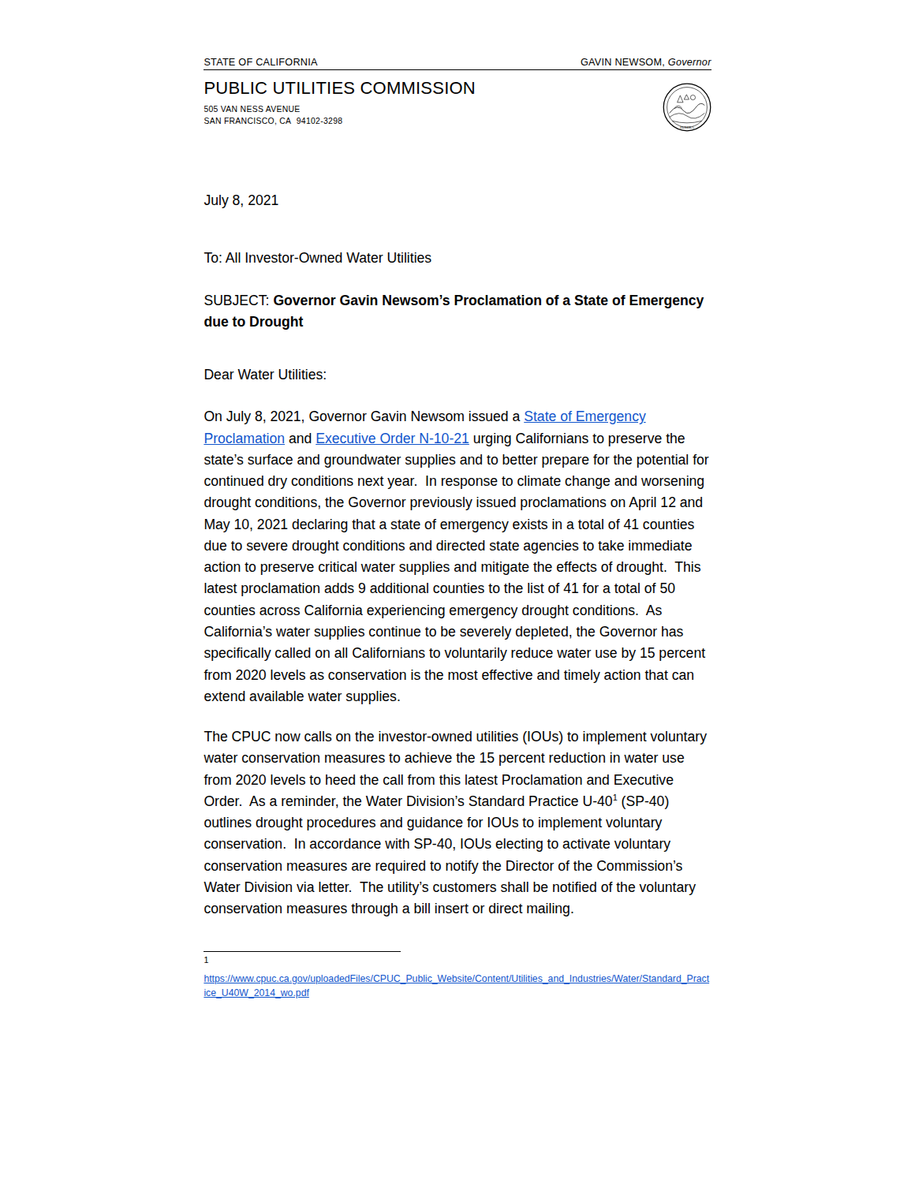State of California
Gavin Newsom, Governor
EUREKA
PUBLIC UTILITIES COMMISSION
505 VAN NESS AVENUE
SAN FRANCISCO, CA 94102-3298
July 8, 2021
To: All Investor-Owned Water Utilities
SUBJECT: Governor Gavin Newsom’s Proclamation of a State of Emergency due to Drought
Dear Water Utilities:
On July 8, 2021, Governor Gavin Newsom issued a State of Emergency Proclamation and Executive Order N-10-21 urging Californians to preserve the state’s surface and groundwater supplies and to better prepare for the potential for continued dry conditions next year. In response to climate change and worsening drought conditions, the Governor previously issued proclamations on April 12 and May 10, 2021 declaring that a state of emergency exists in a total of 41 counties due to severe drought conditions and directed state agencies to take immediate action to preserve critical water supplies and mitigate the effects of drought. This latest proclamation adds 9 additional counties to the list of 41 for a total of 50 counties across California experiencing emergency drought conditions. As California’s water supplies continue to be severely depleted, the Governor has specifically called on all Californians to voluntarily reduce water use by 15 percent from 2020 levels as conservation is the most effective and timely action that can extend available water supplies.
The CPUC now calls on the investor-owned utilities (IOUs) to implement voluntary water conservation measures to achieve the 15 percent reduction in water use from 2020 levels to heed the call from this latest Proclamation and Executive Order. As a reminder, the Water Division’s Standard Practice U-401 (SP-40) outlines drought procedures and guidance for IOUs to implement voluntary conservation. In accordance with SP-40, IOUs electing to activate voluntary conservation measures are required to notify the Director of the Commission’s Water Division via letter. The utility’s customers shall be notified of the voluntary conservation measures through a bill insert or direct mailing.
1
https://www.cpuc.ca.gov/uploadedFiles/CPUC_Public_Website/Content/Utilities_and_Industries/Water/Standard_Practice_U40W_2014_wo.pdf